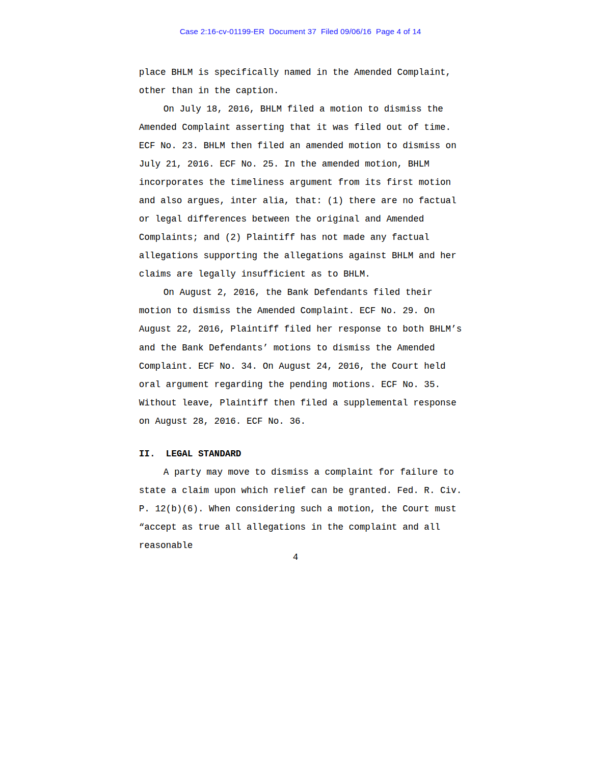Case 2:16-cv-01199-ER Document 37 Filed 09/06/16 Page 4 of 14
place BHLM is specifically named in the Amended Complaint, other than in the caption.
On July 18, 2016, BHLM filed a motion to dismiss the Amended Complaint asserting that it was filed out of time. ECF No. 23. BHLM then filed an amended motion to dismiss on July 21, 2016. ECF No. 25. In the amended motion, BHLM incorporates the timeliness argument from its first motion and also argues, inter alia, that: (1) there are no factual or legal differences between the original and Amended Complaints; and (2) Plaintiff has not made any factual allegations supporting the allegations against BHLM and her claims are legally insufficient as to BHLM.
On August 2, 2016, the Bank Defendants filed their motion to dismiss the Amended Complaint. ECF No. 29. On August 22, 2016, Plaintiff filed her response to both BHLM’s and the Bank Defendants’ motions to dismiss the Amended Complaint. ECF No. 34. On August 24, 2016, the Court held oral argument regarding the pending motions. ECF No. 35. Without leave, Plaintiff then filed a supplemental response on August 28, 2016. ECF No. 36.
II. LEGAL STANDARD
A party may move to dismiss a complaint for failure to state a claim upon which relief can be granted. Fed. R. Civ. P. 12(b)(6). When considering such a motion, the Court must “accept as true all allegations in the complaint and all reasonable
4